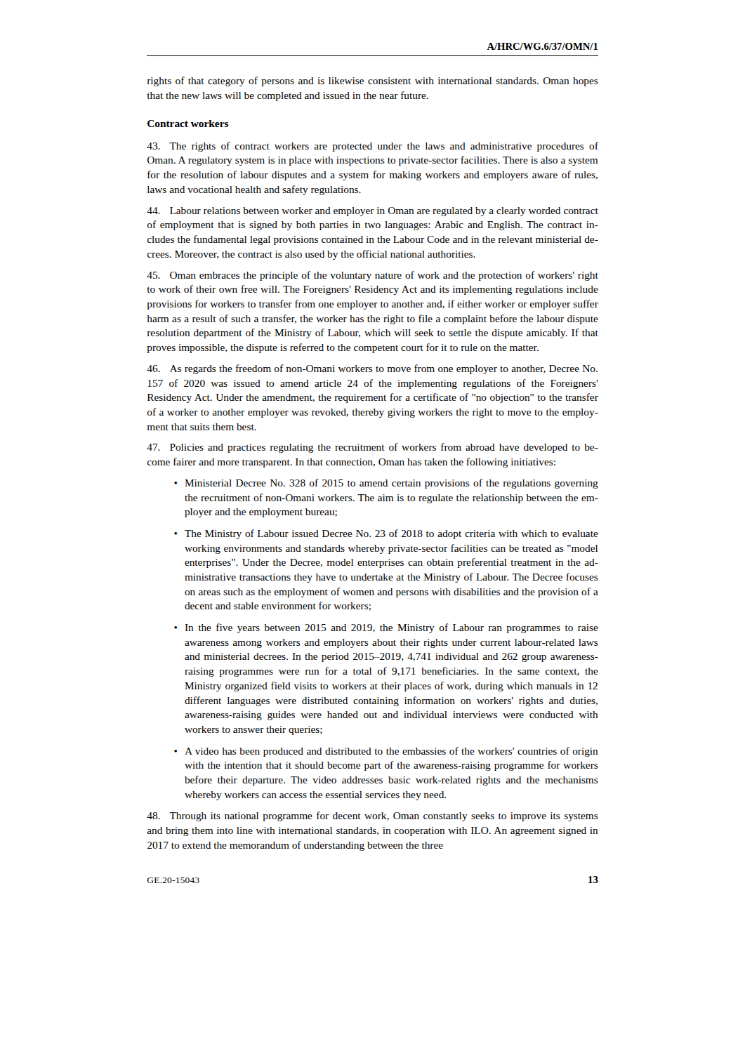A/HRC/WG.6/37/OMN/1
rights of that category of persons and is likewise consistent with international standards. Oman hopes that the new laws will be completed and issued in the near future.
Contract workers
43. The rights of contract workers are protected under the laws and administrative procedures of Oman. A regulatory system is in place with inspections to private-sector facilities. There is also a system for the resolution of labour disputes and a system for making workers and employers aware of rules, laws and vocational health and safety regulations.
44. Labour relations between worker and employer in Oman are regulated by a clearly worded contract of employment that is signed by both parties in two languages: Arabic and English. The contract includes the fundamental legal provisions contained in the Labour Code and in the relevant ministerial decrees. Moreover, the contract is also used by the official national authorities.
45. Oman embraces the principle of the voluntary nature of work and the protection of workers' right to work of their own free will. The Foreigners' Residency Act and its implementing regulations include provisions for workers to transfer from one employer to another and, if either worker or employer suffer harm as a result of such a transfer, the worker has the right to file a complaint before the labour dispute resolution department of the Ministry of Labour, which will seek to settle the dispute amicably. If that proves impossible, the dispute is referred to the competent court for it to rule on the matter.
46. As regards the freedom of non-Omani workers to move from one employer to another, Decree No. 157 of 2020 was issued to amend article 24 of the implementing regulations of the Foreigners' Residency Act. Under the amendment, the requirement for a certificate of "no objection" to the transfer of a worker to another employer was revoked, thereby giving workers the right to move to the employment that suits them best.
47. Policies and practices regulating the recruitment of workers from abroad have developed to become fairer and more transparent. In that connection, Oman has taken the following initiatives:
Ministerial Decree No. 328 of 2015 to amend certain provisions of the regulations governing the recruitment of non-Omani workers. The aim is to regulate the relationship between the employer and the employment bureau;
The Ministry of Labour issued Decree No. 23 of 2018 to adopt criteria with which to evaluate working environments and standards whereby private-sector facilities can be treated as "model enterprises". Under the Decree, model enterprises can obtain preferential treatment in the administrative transactions they have to undertake at the Ministry of Labour. The Decree focuses on areas such as the employment of women and persons with disabilities and the provision of a decent and stable environment for workers;
In the five years between 2015 and 2019, the Ministry of Labour ran programmes to raise awareness among workers and employers about their rights under current labour-related laws and ministerial decrees. In the period 2015–2019, 4,741 individual and 262 group awareness-raising programmes were run for a total of 9,171 beneficiaries. In the same context, the Ministry organized field visits to workers at their places of work, during which manuals in 12 different languages were distributed containing information on workers' rights and duties, awareness-raising guides were handed out and individual interviews were conducted with workers to answer their queries;
A video has been produced and distributed to the embassies of the workers' countries of origin with the intention that it should become part of the awareness-raising programme for workers before their departure. The video addresses basic work-related rights and the mechanisms whereby workers can access the essential services they need.
48. Through its national programme for decent work, Oman constantly seeks to improve its systems and bring them into line with international standards, in cooperation with ILO. An agreement signed in 2017 to extend the memorandum of understanding between the three
GE.20-15043 13